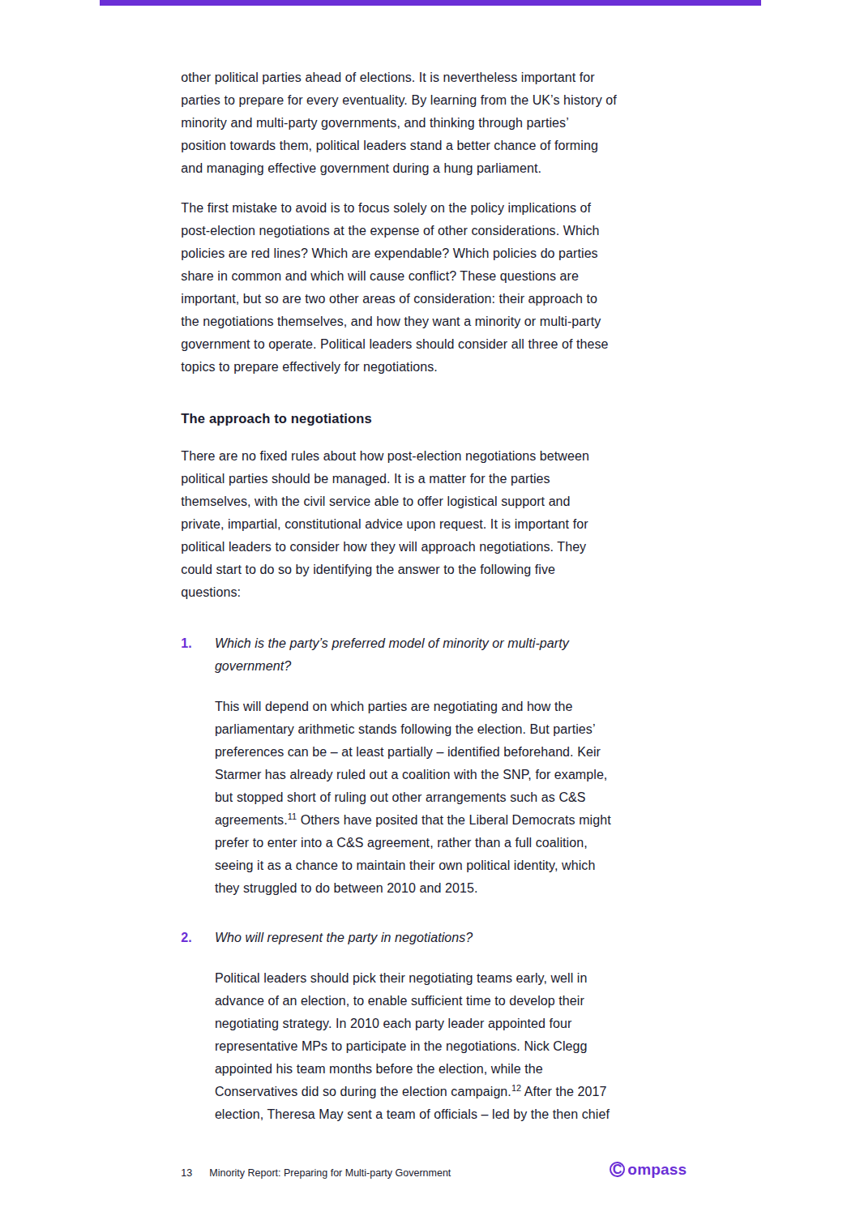other political parties ahead of elections. It is nevertheless important for parties to prepare for every eventuality. By learning from the UK’s history of minority and multi-party governments, and thinking through parties’ position towards them, political leaders stand a better chance of forming and managing effective government during a hung parliament.
The first mistake to avoid is to focus solely on the policy implications of post-election negotiations at the expense of other considerations. Which policies are red lines? Which are expendable? Which policies do parties share in common and which will cause conflict? These questions are important, but so are two other areas of consideration: their approach to the negotiations themselves, and how they want a minority or multi-party government to operate. Political leaders should consider all three of these topics to prepare effectively for negotiations.
The approach to negotiations
There are no fixed rules about how post-election negotiations between political parties should be managed. It is a matter for the parties themselves, with the civil service able to offer logistical support and private, impartial, constitutional advice upon request. It is important for political leaders to consider how they will approach negotiations. They could start to do so by identifying the answer to the following five questions:
Which is the party’s preferred model of minority or multi-party government?
This will depend on which parties are negotiating and how the parliamentary arithmetic stands following the election. But parties’ preferences can be – at least partially – identified beforehand. Keir Starmer has already ruled out a coalition with the SNP, for example, but stopped short of ruling out other arrangements such as C&S agreements.11 Others have posited that the Liberal Democrats might prefer to enter into a C&S agreement, rather than a full coalition, seeing it as a chance to maintain their own political identity, which they struggled to do between 2010 and 2015.
Who will represent the party in negotiations?
Political leaders should pick their negotiating teams early, well in advance of an election, to enable sufficient time to develop their negotiating strategy. In 2010 each party leader appointed four representative MPs to participate in the negotiations. Nick Clegg appointed his team months before the election, while the Conservatives did so during the election campaign.12 After the 2017 election, Theresa May sent a team of officials – led by the then chief
13 Minority Report: Preparing for Multi-party Government
Compass